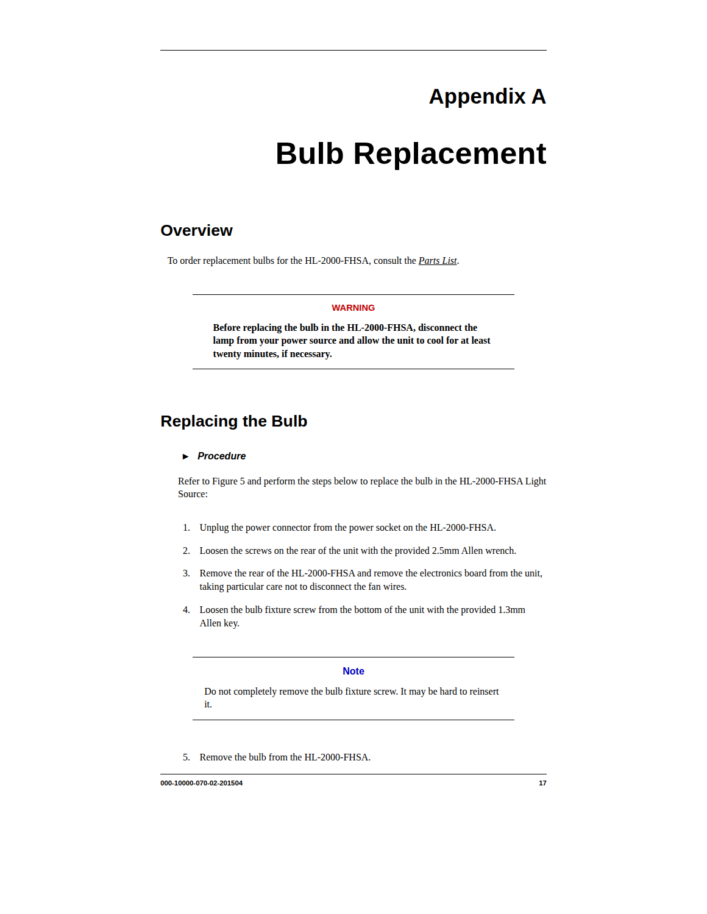Appendix A
Bulb Replacement
Overview
To order replacement bulbs for the HL-2000-FHSA, consult the Parts List.
WARNING
Before replacing the bulb in the HL-2000-FHSA, disconnect the lamp from your power source and allow the unit to cool for at least twenty minutes, if necessary.
Replacing the Bulb
►Procedure
Refer to Figure 5 and perform the steps below to replace the bulb in the HL-2000-FHSA Light Source:
Unplug the power connector from the power socket on the HL-2000-FHSA.
Loosen the screws on the rear of the unit with the provided 2.5mm Allen wrench.
Remove the rear of the HL-2000-FHSA and remove the electronics board from the unit, taking particular care not to disconnect the fan wires.
Loosen the bulb fixture screw from the bottom of the unit with the provided 1.3mm Allen key.
Note
Do not completely remove the bulb fixture screw. It may be hard to reinsert it.
Remove the bulb from the HL-2000-FHSA.
000-10000-070-02-201504 17